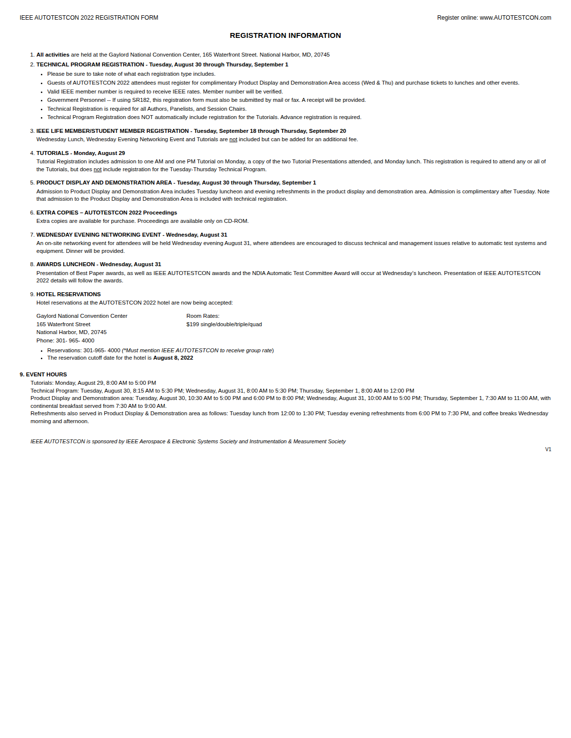IEEE AUTOTESTCON 2022 REGISTRATION FORM
Register online: www.AUTOTESTCON.com
REGISTRATION INFORMATION
All activities are held at the Gaylord National Convention Center, 165 Waterfront Street. National Harbor, MD, 20745
TECHNICAL PROGRAM REGISTRATION - Tuesday, August 30 through Thursday, September 1
Please be sure to take note of what each registration type includes.
Guests of AUTOTESTCON 2022 attendees must register for complimentary Product Display and Demonstration Area access (Wed & Thu) and purchase tickets to lunches and other events.
Valid IEEE member number is required to receive IEEE rates. Member number will be verified.
Government Personnel -- If using SR182, this registration form must also be submitted by mail or fax. A receipt will be provided.
Technical Registration is required for all Authors, Panelists, and Session Chairs.
Technical Program Registration does NOT automatically include registration for the Tutorials. Advance registration is required.
IEEE LIFE MEMBER/STUDENT MEMBER REGISTRATION - Tuesday, September 18 through Thursday, September 20
Wednesday Lunch, Wednesday Evening Networking Event and Tutorials are not included but can be added for an additional fee.
TUTORIALS - Monday, August 29
Tutorial Registration includes admission to one AM and one PM Tutorial on Monday, a copy of the two Tutorial Presentations attended, and Monday lunch. This registration is required to attend any or all of the Tutorials, but does not include registration for the Tuesday-Thursday Technical Program.
PRODUCT DISPLAY AND DEMONSTRATION AREA - Tuesday, August 30 through Thursday, September 1
Admission to Product Display and Demonstration Area includes Tuesday luncheon and evening refreshments in the product display and demonstration area. Admission is complimentary after Tuesday. Note that admission to the Product Display and Demonstration Area is included with technical registration.
EXTRA COPIES – AUTOTESTCON 2022 Proceedings
Extra copies are available for purchase. Proceedings are available only on CD-ROM.
WEDNESDAY EVENING NETWORKING EVENT - Wednesday, August 31
An on-site networking event for attendees will be held Wednesday evening August 31, where attendees are encouraged to discuss technical and management issues relative to automatic test systems and equipment. Dinner will be provided.
AWARDS LUNCHEON - Wednesday, August 31
Presentation of Best Paper awards, as well as IEEE AUTOTESTCON awards and the NDIA Automatic Test Committee Award will occur at Wednesday’s luncheon. Presentation of IEEE AUTOTESTCON 2022 details will follow the awards.
HOTEL RESERVATIONS
Hotel reservations at the AUTOTESTCON 2022 hotel are now being accepted:
Gaylord National Convention Center
165 Waterfront Street
National Harbor, MD, 20745
Phone: 301- 965- 4000
Room Rates:
$199 single/double/triple/quad
Reservations: 301-965- 4000 (*Must mention IEEE AUTOTESTCON to receive group rate)
The reservation cutoff date for the hotel is August 8, 2022
9. EVENT HOURS
Tutorials: Monday, August 29, 8:00 AM to 5:00 PM
Technical Program: Tuesday, August 30, 8:15 AM to 5:30 PM; Wednesday, August 31, 8:00 AM to 5:30 PM; Thursday, September 1, 8:00 AM to 12:00 PM
Product Display and Demonstration area: Tuesday, August 30, 10:30 AM to 5:00 PM and 6:00 PM to 8:00 PM; Wednesday, August 31, 10:00 AM to 5:00 PM; Thursday, September 1, 7:30 AM to 11:00 AM, with continental breakfast served from 7:30 AM to 9:00 AM.
Refreshments also served in Product Display & Demonstration area as follows: Tuesday lunch from 12:00 to 1:30 PM; Tuesday evening refreshments from 6:00 PM to 7:30 PM, and coffee breaks Wednesday morning and afternoon.
IEEE AUTOTESTCON is sponsored by IEEE Aerospace & Electronic Systems Society and Instrumentation & Measurement Society
V1